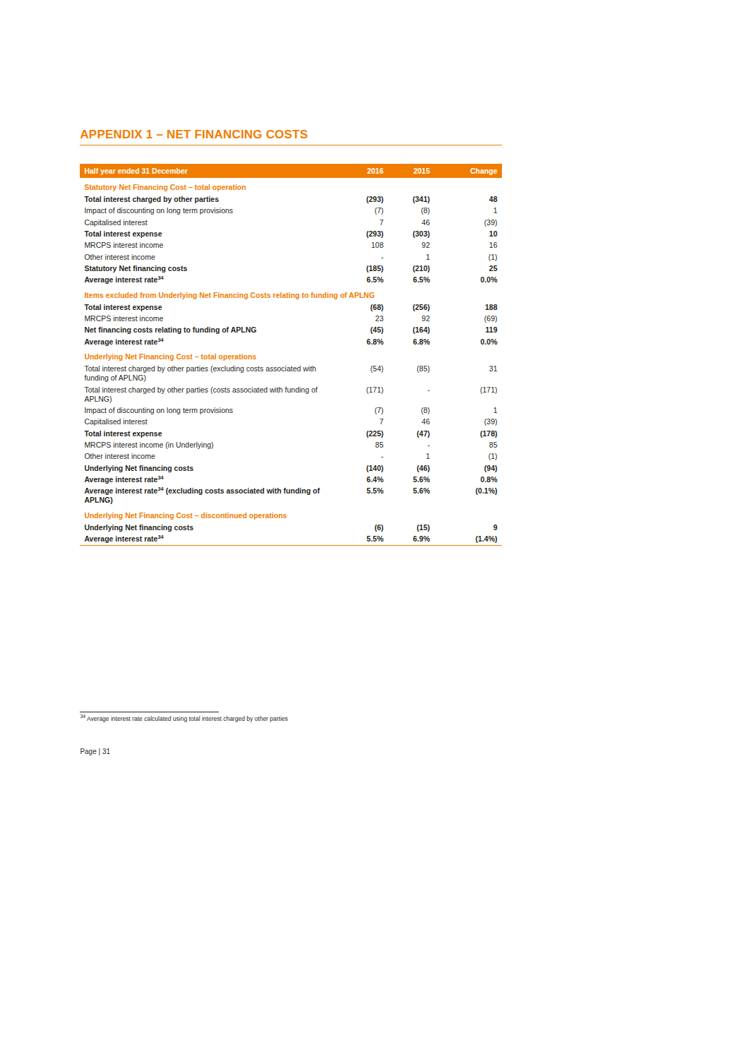APPENDIX 1 – NET FINANCING COSTS
| Half year ended 31 December | 2016 | 2015 | Change |
| --- | --- | --- | --- |
| Statutory Net Financing Cost – total operation |
| Total interest charged by other parties | (293) | (341) | 48 |
| Impact of discounting on long term provisions | (7) | (8) | 1 |
| Capitalised interest | 7 | 46 | (39) |
| Total interest expense | (293) | (303) | 10 |
| MRCPS interest income | 108 | 92 | 16 |
| Other interest income | - | 1 | (1) |
| Statutory Net financing costs | (185) | (210) | 25 |
| Average interest rate 34 | 6.5% | 6.5% | 0.0% |
| Items excluded from Underlying Net Financing Costs relating to funding of APLNG |
| Total interest expense | (68) | (256) | 188 |
| MRCPS interest income | 23 | 92 | (69) |
| Net financing costs relating to funding of APLNG | (45) | (164) | 119 |
| Average interest rate 34 | 6.8% | 6.8% | 0.0% |
| Underlying Net Financing Cost – total operations |
| Total interest charged by other parties (excluding costs associated with funding of APLNG) | (54) | (85) | 31 |
| Total interest charged by other parties (costs associated with funding of APLNG) | (171) | - | (171) |
| Impact of discounting on long term provisions | (7) | (8) | 1 |
| Capitalised interest | 7 | 46 | (39) |
| Total interest expense | (225) | (47) | (178) |
| MRCPS interest income (in Underlying) | 85 | - | 85 |
| Other interest income | - | 1 | (1) |
| Underlying Net financing costs | (140) | (46) | (94) |
| Average interest rate 34 | 6.4% | 5.6% | 0.8% |
| Average interest rate 34 (excluding costs associated with funding of APLNG) | 5.5% | 5.6% | (0.1%) |
| Underlying Net Financing Cost – discontinued operations |
| Underlying Net financing costs | (6) | (15) | 9 |
| Average interest rate 34 | 5.5% | 6.9% | (1.4%) |
34 Average interest rate calculated using total interest charged by other parties
Page | 31